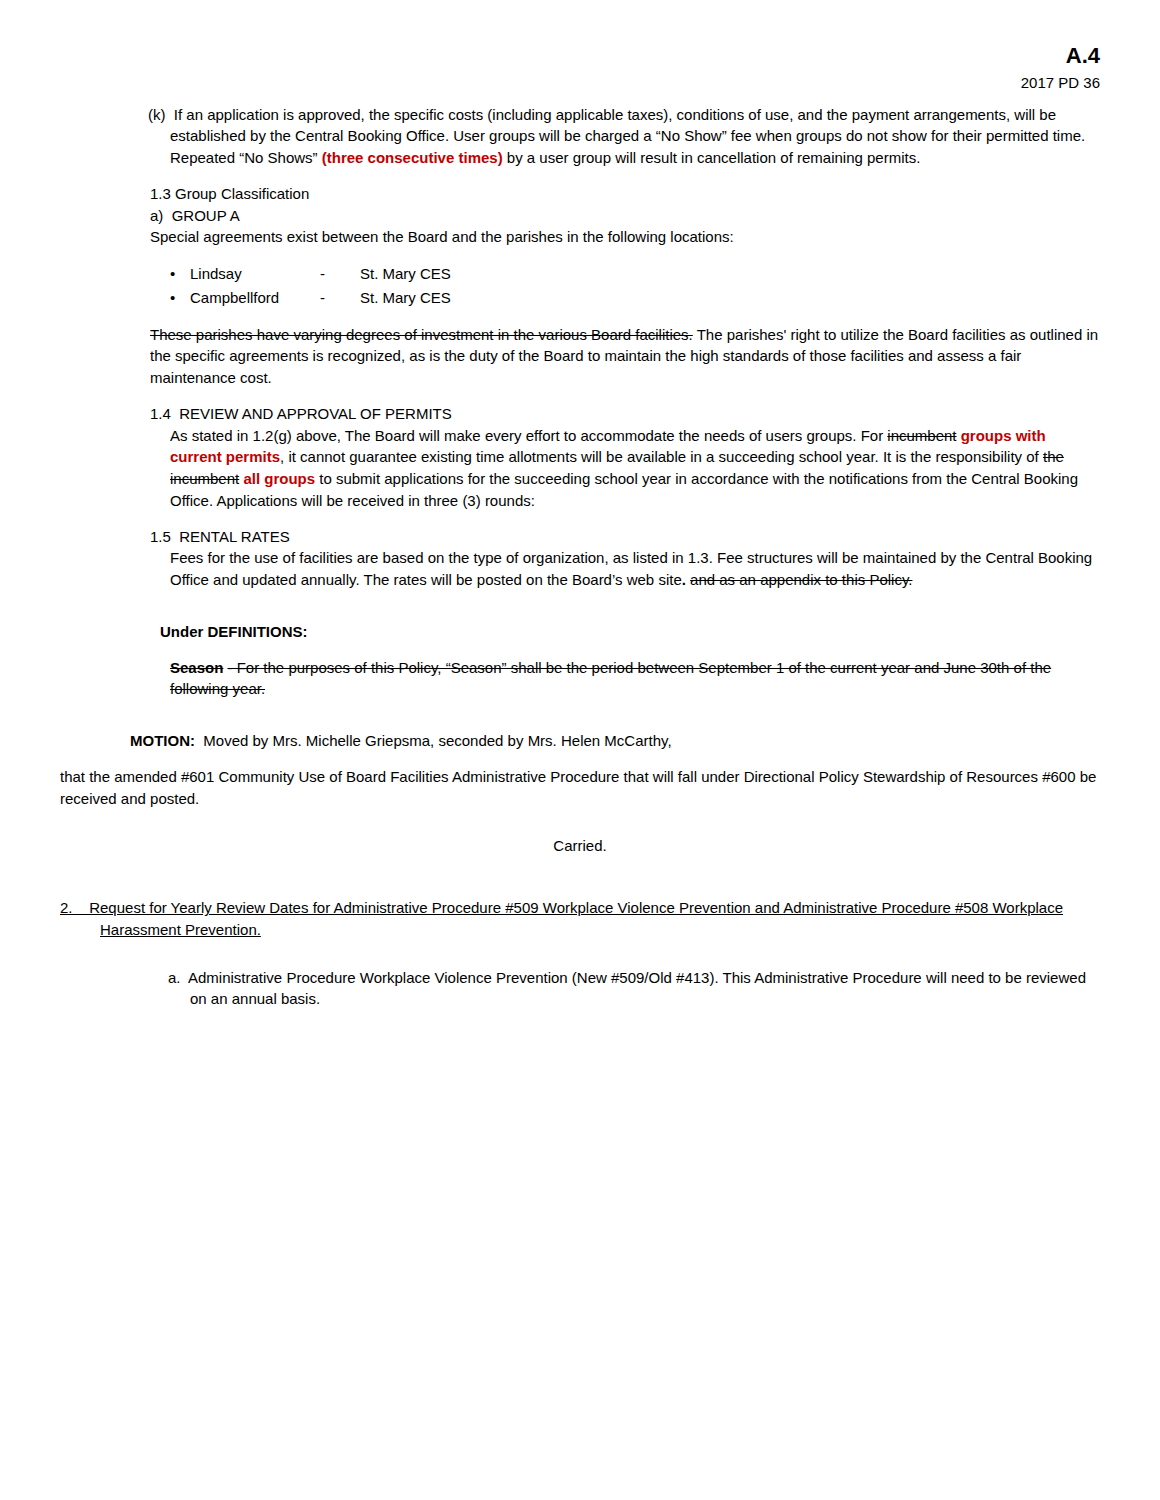A.4
2017 PD 36
(k) If an application is approved, the specific costs (including applicable taxes), conditions of use, and the payment arrangements, will be established by the Central Booking Office. User groups will be charged a “No Show” fee when groups do not show for their permitted time. Repeated “No Shows” (three consecutive times) by a user group will result in cancellation of remaining permits.
1.3 Group Classification
a) GROUP A
Special agreements exist between the Board and the parishes in the following locations:
•Lindsay-St. Mary CES
•Campbellford-St. Mary CES
These parishes have varying degrees of investment in the various Board facilities. The parishes' right to utilize the Board facilities as outlined in the specific agreements is recognized, as is the duty of the Board to maintain the high standards of those facilities and assess a fair maintenance cost.
1.4 REVIEW AND APPROVAL OF PERMITS
As stated in 1.2(g) above, The Board will make every effort to accommodate the needs of users groups. For incumbent groups with current permits, it cannot guarantee existing time allotments will be available in a succeeding school year. It is the responsibility of the incumbent all groups to submit applications for the succeeding school year in accordance with the notifications from the Central Booking Office. Applications will be received in three (3) rounds:
1.5 RENTAL RATES
Fees for the use of facilities are based on the type of organization, as listed in 1.3. Fee structures will be maintained by the Central Booking Office and updated annually. The rates will be posted on the Board’s web site. and as an appendix to this Policy.
Under DEFINITIONS:
Season - For the purposes of this Policy, “Season” shall be the period between September 1 of the current year and June 30th of the following year.
MOTION: Moved by Mrs. Michelle Griepsma, seconded by Mrs. Helen McCarthy,
that the amended #601 Community Use of Board Facilities Administrative Procedure that will fall under Directional Policy Stewardship of Resources #600 be received and posted.
Carried.
2. Request for Yearly Review Dates for Administrative Procedure #509 Workplace Violence Prevention and Administrative Procedure #508 Workplace Harassment Prevention.
a. Administrative Procedure Workplace Violence Prevention (New #509/Old #413). This Administrative Procedure will need to be reviewed on an annual basis.